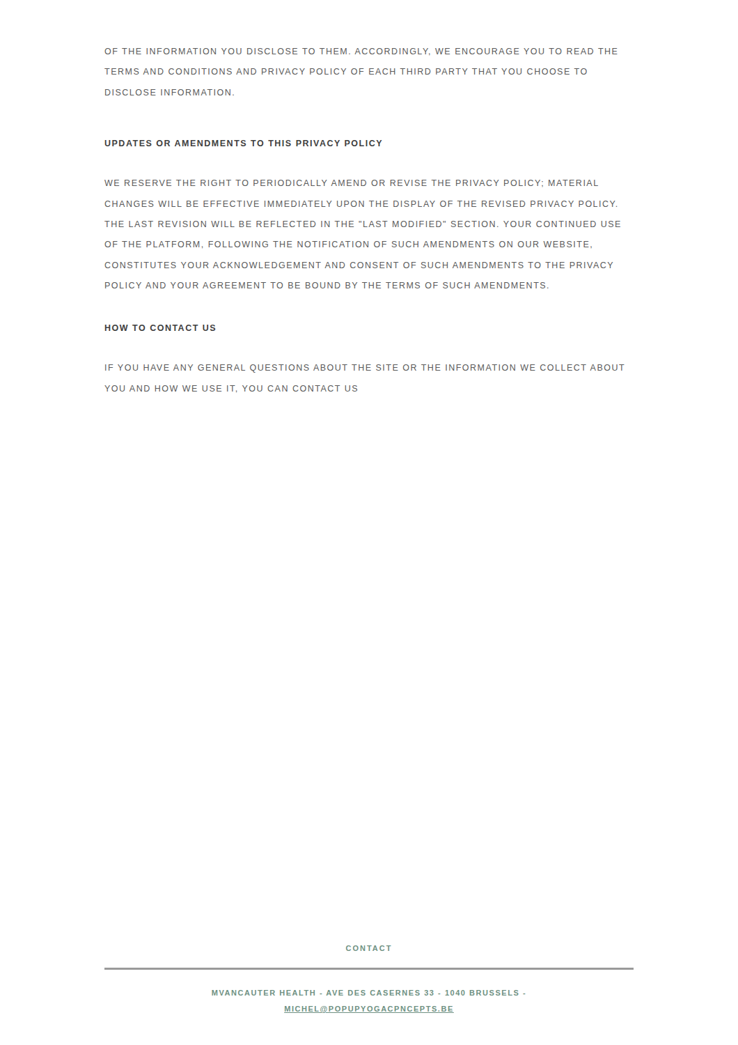Of the information you disclose to them. Accordingly, we encourage you to read the Terms and Conditions and Privacy Policy of each third party that you choose to disclose information.
Updates or amendments to this Privacy Policy
We reserve the right to periodically amend or revise the Privacy Policy; material changes will be effective immediately upon the display of the revised Privacy Policy. The last revision will be reflected in the "Last Modified" section. Your continued use of the Platform, following the notification of such amendments on our website, constitutes your acknowledgement and consent of such amendments to the Privacy Policy and your agreement to be bound by the terms of such amendments.
How to contact us
If you have any general questions about the Site or the information we collect about you and how we use it, you can contact us
Contact
MVANCAUTER HEALTH - AVE DES CASERNES 33 - 1040 BRUSSELS -
MICHEL@POPUPYOGACPNCEPTS.BE